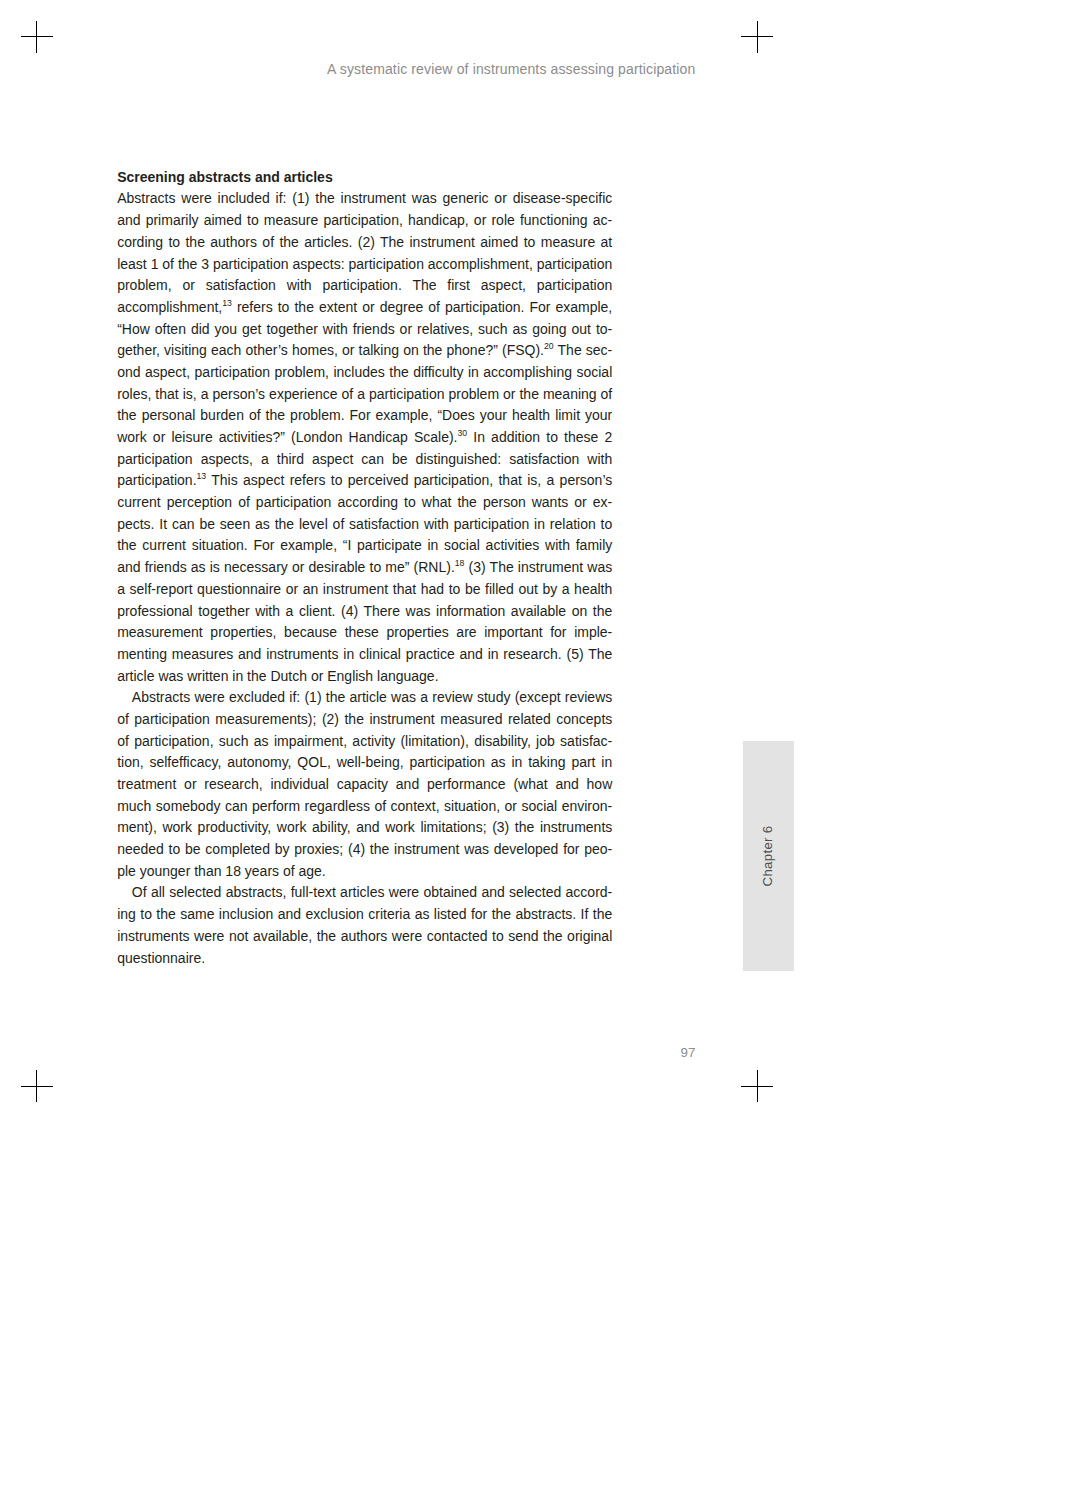A systematic review of instruments assessing participation
Chapter 6
Screening abstracts and articles
Abstracts were included if: (1) the instrument was generic or disease-specific and primarily aimed to measure participation, handicap, or role functioning according to the authors of the articles. (2) The instrument aimed to measure at least 1 of the 3 participation aspects: participation accomplishment, participation problem, or satisfaction with participation. The first aspect, participation accomplishment,13 refers to the extent or degree of participation. For example, “How often did you get together with friends or relatives, such as going out together, visiting each other’s homes, or talking on the phone?” (FSQ).20 The second aspect, participation problem, includes the difficulty in accomplishing social roles, that is, a person’s experience of a participation problem or the meaning of the personal burden of the problem. For example, “Does your health limit your work or leisure activities?” (London Handicap Scale).30 In addition to these 2 participation aspects, a third aspect can be distinguished: satisfaction with participation.13 This aspect refers to perceived participation, that is, a person’s current perception of participation according to what the person wants or expects. It can be seen as the level of satisfaction with participation in relation to the current situation. For example, “I participate in social activities with family and friends as is necessary or desirable to me” (RNL).18 (3) The instrument was a self-report questionnaire or an instrument that had to be filled out by a health professional together with a client. (4) There was information available on the measurement properties, because these properties are important for implementing measures and instruments in clinical practice and in research. (5) The article was written in the Dutch or English language.
Abstracts were excluded if: (1) the article was a review study (except reviews of participation measurements); (2) the instrument measured related concepts of participation, such as impairment, activity (limitation), disability, job satisfaction, selfefficacy, autonomy, QOL, well-being, participation as in taking part in treatment or research, individual capacity and performance (what and how much somebody can perform regardless of context, situation, or social environment), work productivity, work ability, and work limitations; (3) the instruments needed to be completed by proxies; (4) the instrument was developed for people younger than 18 years of age.
Of all selected abstracts, full-text articles were obtained and selected according to the same inclusion and exclusion criteria as listed for the abstracts. If the instruments were not available, the authors were contacted to send the original questionnaire.
97